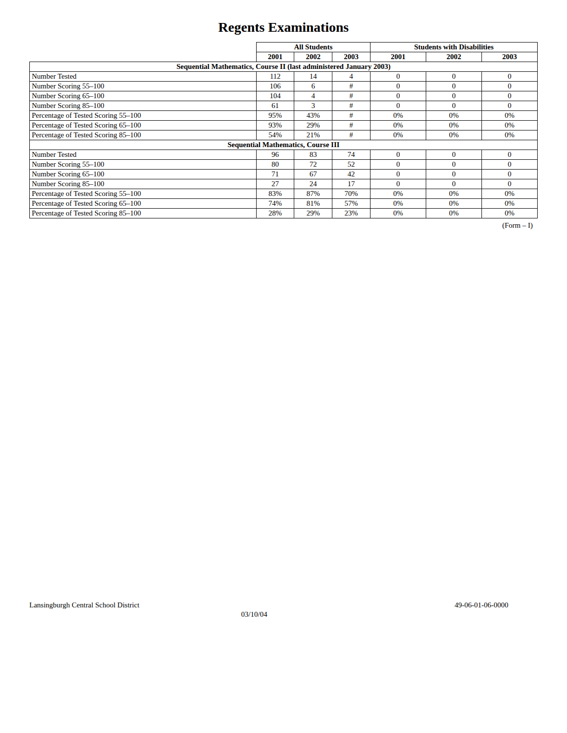Regents Examinations
| | All Students | Students with Disabilities |
| --- | --- | --- |
| 2001 | 2002 | 2003 | 2001 | 2002 | 2003 |
| Sequential Mathematics, Course II (last administered January 2003) |
| Number Tested | 112 | 14 | 4 | 0 | 0 | 0 |
| Number Scoring 55–100 | 106 | 6 | # | 0 | 0 | 0 |
| Number Scoring 65–100 | 104 | 4 | # | 0 | 0 | 0 |
| Number Scoring 85–100 | 61 | 3 | # | 0 | 0 | 0 |
| Percentage of Tested Scoring 55–100 | 95% | 43% | # | 0% | 0% | 0% |
| Percentage of Tested Scoring 65–100 | 93% | 29% | # | 0% | 0% | 0% |
| Percentage of Tested Scoring 85–100 | 54% | 21% | # | 0% | 0% | 0% |
| Sequential Mathematics, Course III |
| Number Tested | 96 | 83 | 74 | 0 | 0 | 0 |
| Number Scoring 55–100 | 80 | 72 | 52 | 0 | 0 | 0 |
| Number Scoring 65–100 | 71 | 67 | 42 | 0 | 0 | 0 |
| Number Scoring 85–100 | 27 | 24 | 17 | 0 | 0 | 0 |
| Percentage of Tested Scoring 55–100 | 83% | 87% | 70% | 0% | 0% | 0% |
| Percentage of Tested Scoring 65–100 | 74% | 81% | 57% | 0% | 0% | 0% |
| Percentage of Tested Scoring 85–100 | 28% | 29% | 23% | 0% | 0% | 0% |
(Form – I)
Lansingburgh Central School District 49-06-01-06-0000
03/10/04